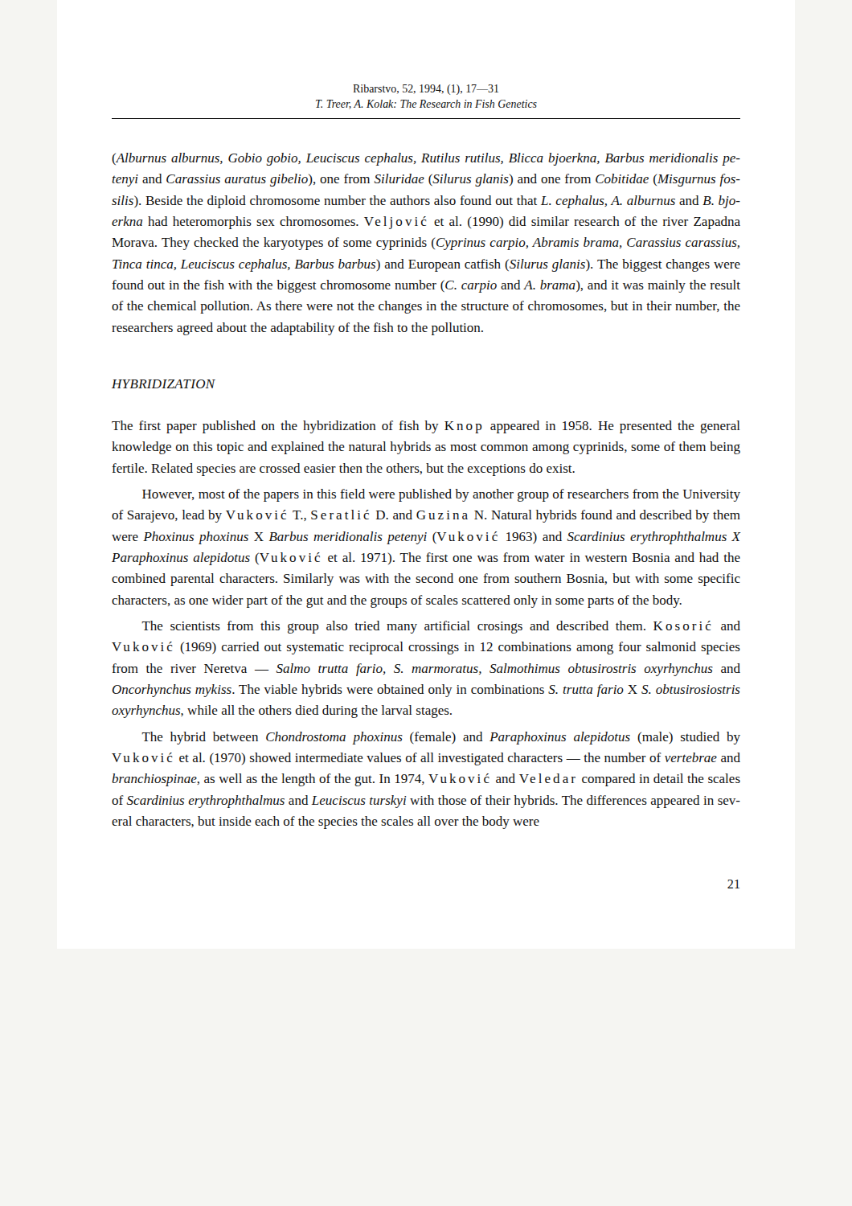Ribarstvo, 52, 1994, (1), 17—31 T. Treer, A. Kolak: The Research in Fish Genetics
(Alburnus alburnus, Gobio gobio, Leuciscus cephalus, Rutilus rutilus, Blicca bjoerkna, Barbus meridionalis petenyi and Carassius auratus gibelio), one from Siluridae (Silurus glanis) and one from Cobitidae (Misgurnus fossilis). Beside the diploid chromosome number the authors also found out that L. cephalus, A. alburnus and B. bjoerkna had heteromorphis sex chromosomes. Veljović et al. (1990) did similar research of the river Zapadna Morava. They checked the karyotypes of some cyprinids (Cyprinus carpio, Abramis brama, Carassius carassius, Tinca tinca, Leuciscus cephalus, Barbus barbus) and European catfish (Silurus glanis). The biggest changes were found out in the fish with the biggest chromosome number (C. carpio and A. brama), and it was mainly the result of the chemical pollution. As there were not the changes in the structure of chromosomes, but in their number, the researchers agreed about the adaptability of the fish to the pollution.
HYBRIDIZATION
The first paper published on the hybridization of fish by Knop appeared in 1958. He presented the general knowledge on this topic and explained the natural hybrids as most common among cyprinids, some of them being fertile. Related species are crossed easier then the others, but the exceptions do exist.
However, most of the papers in this field were published by another group of researchers from the University of Sarajevo, lead by Vuković T., Seratlić D. and Guzina N. Natural hybrids found and described by them were Phoxinus phoxinus X Barbus meridionalis petenyi (Vuković 1963) and Scardinius erythrophthalmus X Paraphoxinus alepidotus (Vuković et al. 1971). The first one was from water in western Bosnia and had the combined parental characters. Similarly was with the second one from southern Bosnia, but with some specific characters, as one wider part of the gut and the groups of scales scattered only in some parts of the body.
The scientists from this group also tried many artificial crosings and described them. Kosorić and Vuković (1969) carried out systematic reciprocal crossings in 12 combinations among four salmonid species from the river Neretva — Salmo trutta fario, S. marmoratus, Salmothimus obtusirostris oxyrhynchus and Oncorhynchus mykiss. The viable hybrids were obtained only in combinations S. trutta fario X S. obtusirosiostris oxyrhynchus, while all the others died during the larval stages.
The hybrid between Chondrostoma phoxinus (female) and Paraphoxinus alepidotus (male) studied by Vuković et al. (1970) showed intermediate values of all investigated characters — the number of vertebrae and branchiospinae, as well as the length of the gut. In 1974, Vuković and Veledar compared in detail the scales of Scardinius erythrophthalmus and Leuciscus turskyi with those of their hybrids. The differences appeared in several characters, but inside each of the species the scales all over the body were
21